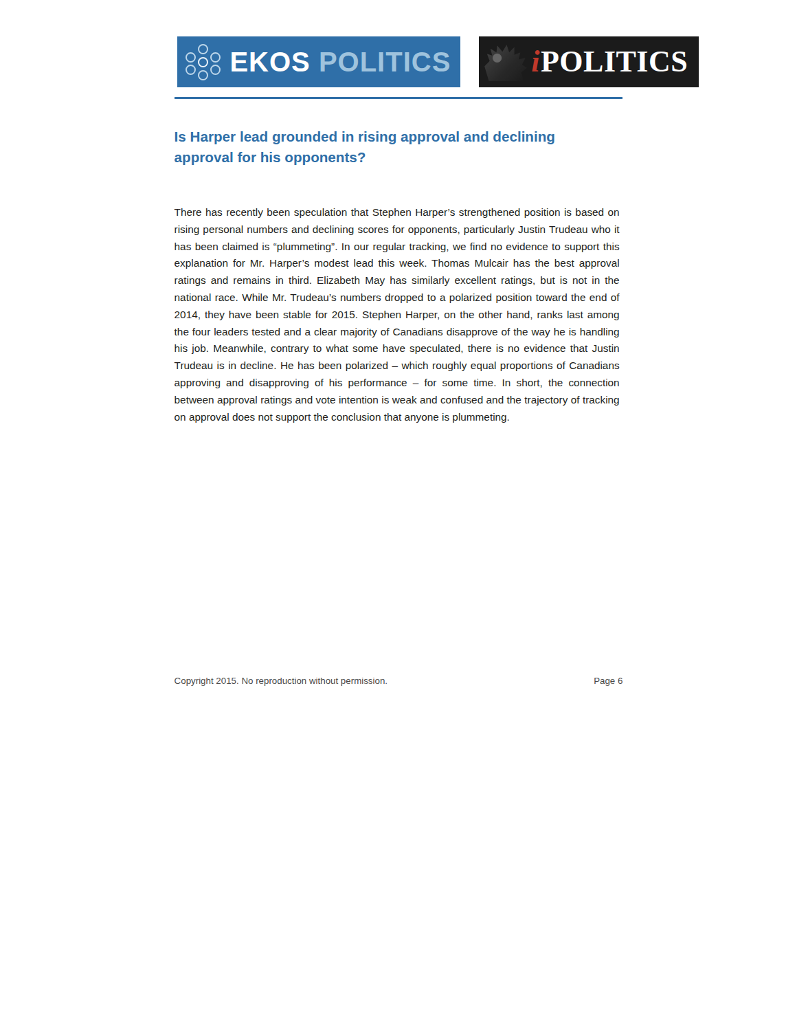EKOS POLITICS
iPOLITICS
Is Harper lead grounded in rising approval and declining approval for his opponents?
There has recently been speculation that Stephen Harper’s strengthened position is based on rising personal numbers and declining scores for opponents, particularly Justin Trudeau who it has been claimed is “plummeting”. In our regular tracking, we find no evidence to support this explanation for Mr. Harper’s modest lead this week. Thomas Mulcair has the best approval ratings and remains in third. Elizabeth May has similarly excellent ratings, but is not in the national race. While Mr. Trudeau’s numbers dropped to a polarized position toward the end of 2014, they have been stable for 2015. Stephen Harper, on the other hand, ranks last among the four leaders tested and a clear majority of Canadians disapprove of the way he is handling his job. Meanwhile, contrary to what some have speculated, there is no evidence that Justin Trudeau is in decline. He has been polarized – which roughly equal proportions of Canadians approving and disapproving of his performance – for some time. In short, the connection between approval ratings and vote intention is weak and confused and the trajectory of tracking on approval does not support the conclusion that anyone is plummeting.
Copyright 2015. No reproduction without permission.
Page 6